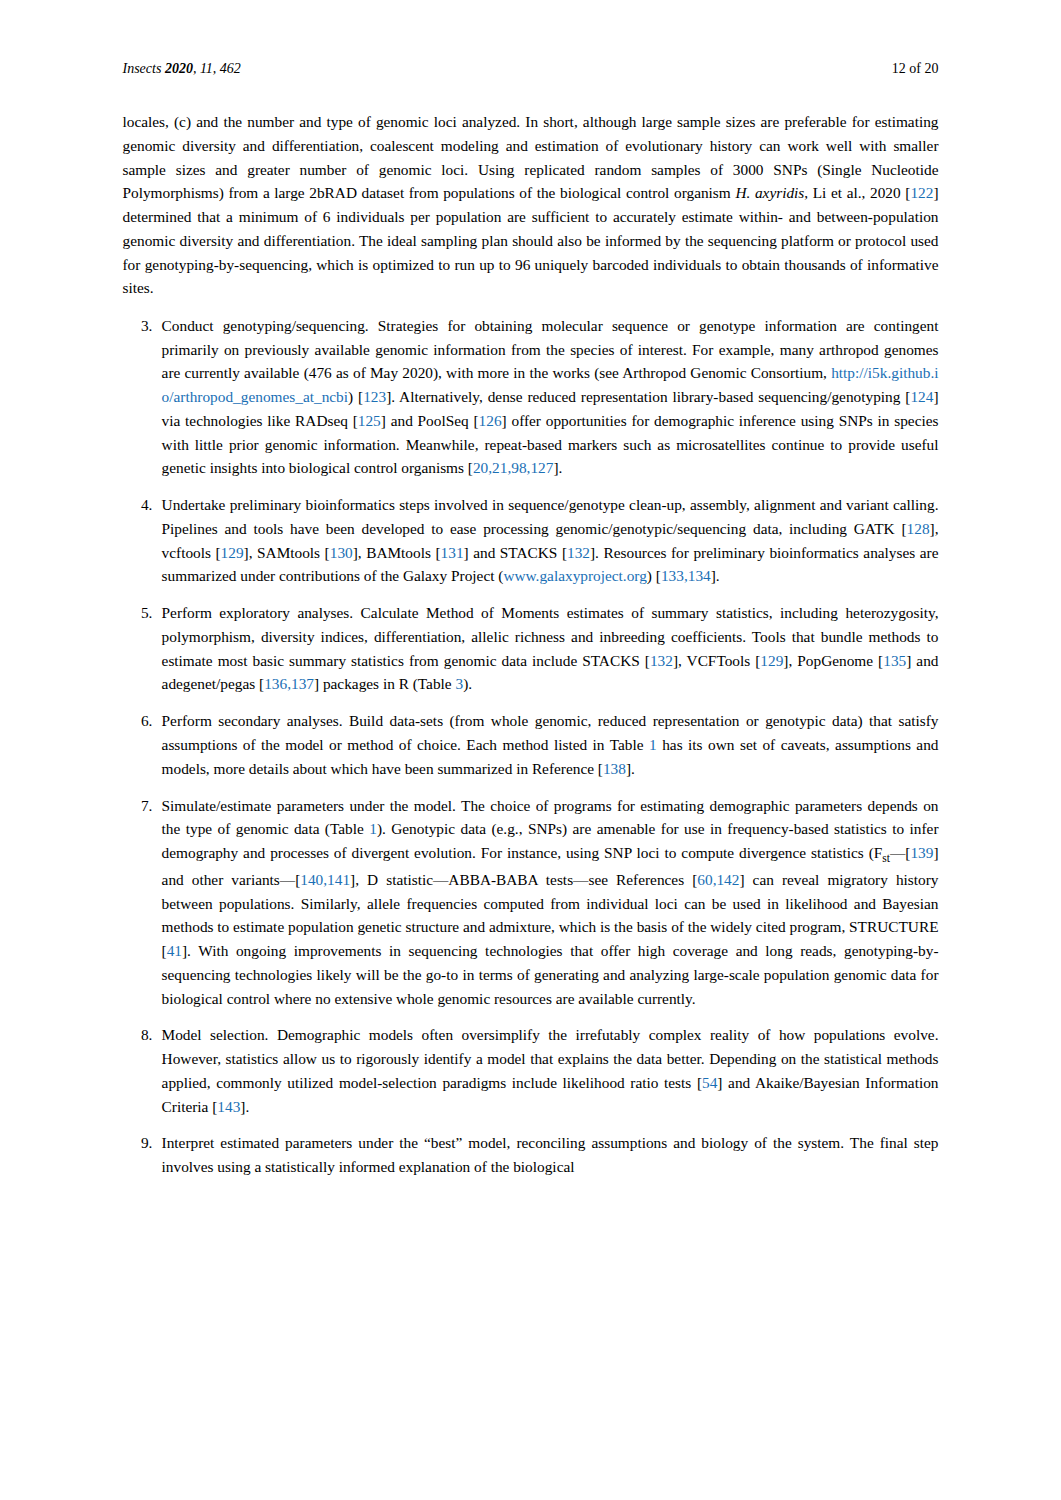Insects 2020, 11, 462 12 of 20
locales, (c) and the number and type of genomic loci analyzed. In short, although large sample sizes are preferable for estimating genomic diversity and differentiation, coalescent modeling and estimation of evolutionary history can work well with smaller sample sizes and greater number of genomic loci. Using replicated random samples of 3000 SNPs (Single Nucleotide Polymorphisms) from a large 2bRAD dataset from populations of the biological control organism H. axyridis, Li et al., 2020 [122] determined that a minimum of 6 individuals per population are sufficient to accurately estimate within- and between-population genomic diversity and differentiation. The ideal sampling plan should also be informed by the sequencing platform or protocol used for genotyping-by-sequencing, which is optimized to run up to 96 uniquely barcoded individuals to obtain thousands of informative sites.
Conduct genotyping/sequencing. Strategies for obtaining molecular sequence or genotype information are contingent primarily on previously available genomic information from the species of interest. For example, many arthropod genomes are currently available (476 as of May 2020), with more in the works (see Arthropod Genomic Consortium, http://i5k.github.io/arthropod_genomes_at_ncbi) [123]. Alternatively, dense reduced representation library-based sequencing/genotyping [124] via technologies like RADseq [125] and PoolSeq [126] offer opportunities for demographic inference using SNPs in species with little prior genomic information. Meanwhile, repeat-based markers such as microsatellites continue to provide useful genetic insights into biological control organisms [20,21,98,127].
Undertake preliminary bioinformatics steps involved in sequence/genotype clean-up, assembly, alignment and variant calling. Pipelines and tools have been developed to ease processing genomic/genotypic/sequencing data, including GATK [128], vcftools [129], SAMtools [130], BAMtools [131] and STACKS [132]. Resources for preliminary bioinformatics analyses are summarized under contributions of the Galaxy Project (www.galaxyproject.org) [133,134].
Perform exploratory analyses. Calculate Method of Moments estimates of summary statistics, including heterozygosity, polymorphism, diversity indices, differentiation, allelic richness and inbreeding coefficients. Tools that bundle methods to estimate most basic summary statistics from genomic data include STACKS [132], VCFTools [129], PopGenome [135] and adegenet/pegas [136,137] packages in R (Table 3).
Perform secondary analyses. Build data-sets (from whole genomic, reduced representation or genotypic data) that satisfy assumptions of the model or method of choice. Each method listed in Table 1 has its own set of caveats, assumptions and models, more details about which have been summarized in Reference [138].
Simulate/estimate parameters under the model. The choice of programs for estimating demographic parameters depends on the type of genomic data (Table 1). Genotypic data (e.g., SNPs) are amenable for use in frequency-based statistics to infer demography and processes of divergent evolution. For instance, using SNP loci to compute divergence statistics (Fst—[139] and other variants—[140,141], D statistic—ABBA-BABA tests—see References [60,142] can reveal migratory history between populations. Similarly, allele frequencies computed from individual loci can be used in likelihood and Bayesian methods to estimate population genetic structure and admixture, which is the basis of the widely cited program, STRUCTURE [41]. With ongoing improvements in sequencing technologies that offer high coverage and long reads, genotyping-by-sequencing technologies likely will be the go-to in terms of generating and analyzing large-scale population genomic data for biological control where no extensive whole genomic resources are available currently.
Model selection. Demographic models often oversimplify the irrefutably complex reality of how populations evolve. However, statistics allow us to rigorously identify a model that explains the data better. Depending on the statistical methods applied, commonly utilized model-selection paradigms include likelihood ratio tests [54] and Akaike/Bayesian Information Criteria [143].
Interpret estimated parameters under the “best” model, reconciling assumptions and biology of the system. The final step involves using a statistically informed explanation of the biological